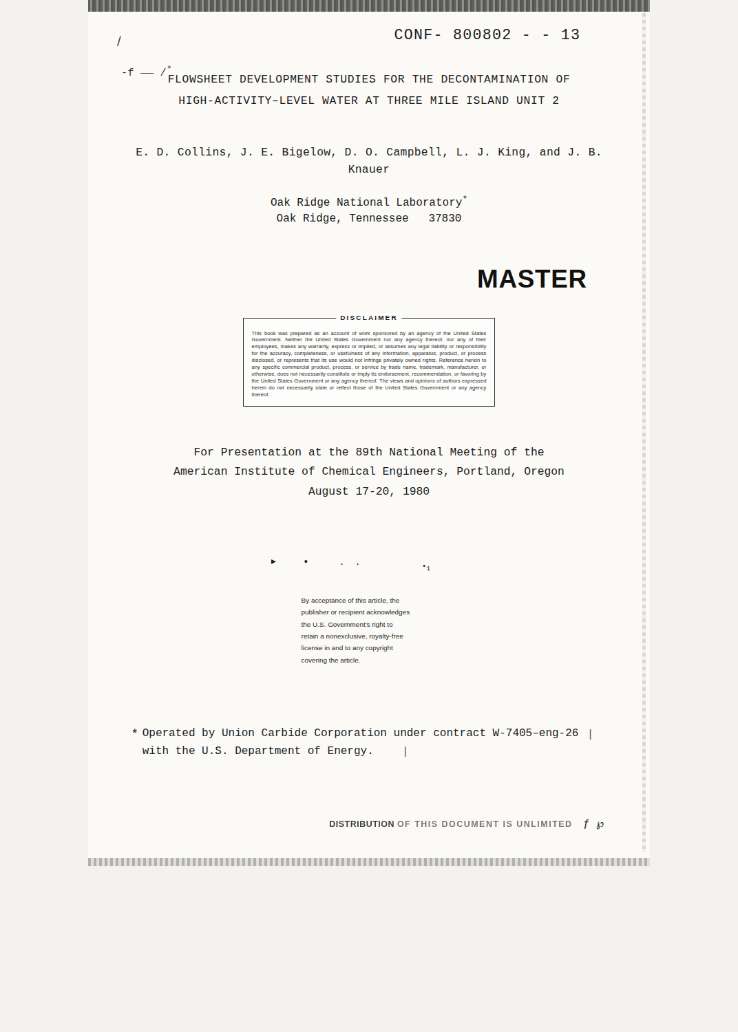/
-f —— /*
CONF- 800802 - - 13
FLOWSHEET DEVELOPMENT STUDIES FOR THE DECONTAMINATION OF
HIGH-ACTIVITY–LEVEL WATER AT THREE MILE ISLAND UNIT 2
E. D. Collins, J. E. Bigelow, D. O. Campbell, L. J. King, and J. B. Knauer
Oak Ridge National Laboratory*
Oak Ridge, Tennessee 37830
MASTER
DISCLAIMER
This book was prepared as an account of work sponsored by an agency of the United States Government. Neither the United States Government nor any agency thereof, nor any of their employees, makes any warranty, express or implied, or assumes any legal liability or responsibility for the accuracy, completeness, or usefulness of any information, apparatus, product, or process disclosed, or represents that its use would not infringe privately owned rights. Reference herein to any specific commercial product, process, or service by trade name, trademark, manufacturer, or otherwise, does not necessarily constitute or imply its endorsement, recommendation, or favoring by the United States Government or any agency thereof. The views and opinions of authors expressed herein do not necessarily state or reflect those of the United States Government or any agency thereof.
For Presentation at the 89th National Meeting of the
American Institute of Chemical Engineers, Portland, Oregon
August 17-20, 1980
▸ • · · •1
By acceptance of this article, the
publisher or recipient acknowledges
the U.S. Government's right to
retain a nonexclusive, royalty-free
license in and to any copyright
covering the article.
* Operated by Union Carbide Corporation under contract W-7405–eng-26 |
with the U.S. Department of Energy. |
DISTRIBUTION OF THIS DOCUMENT IS UNLIMITED ƒ ℘